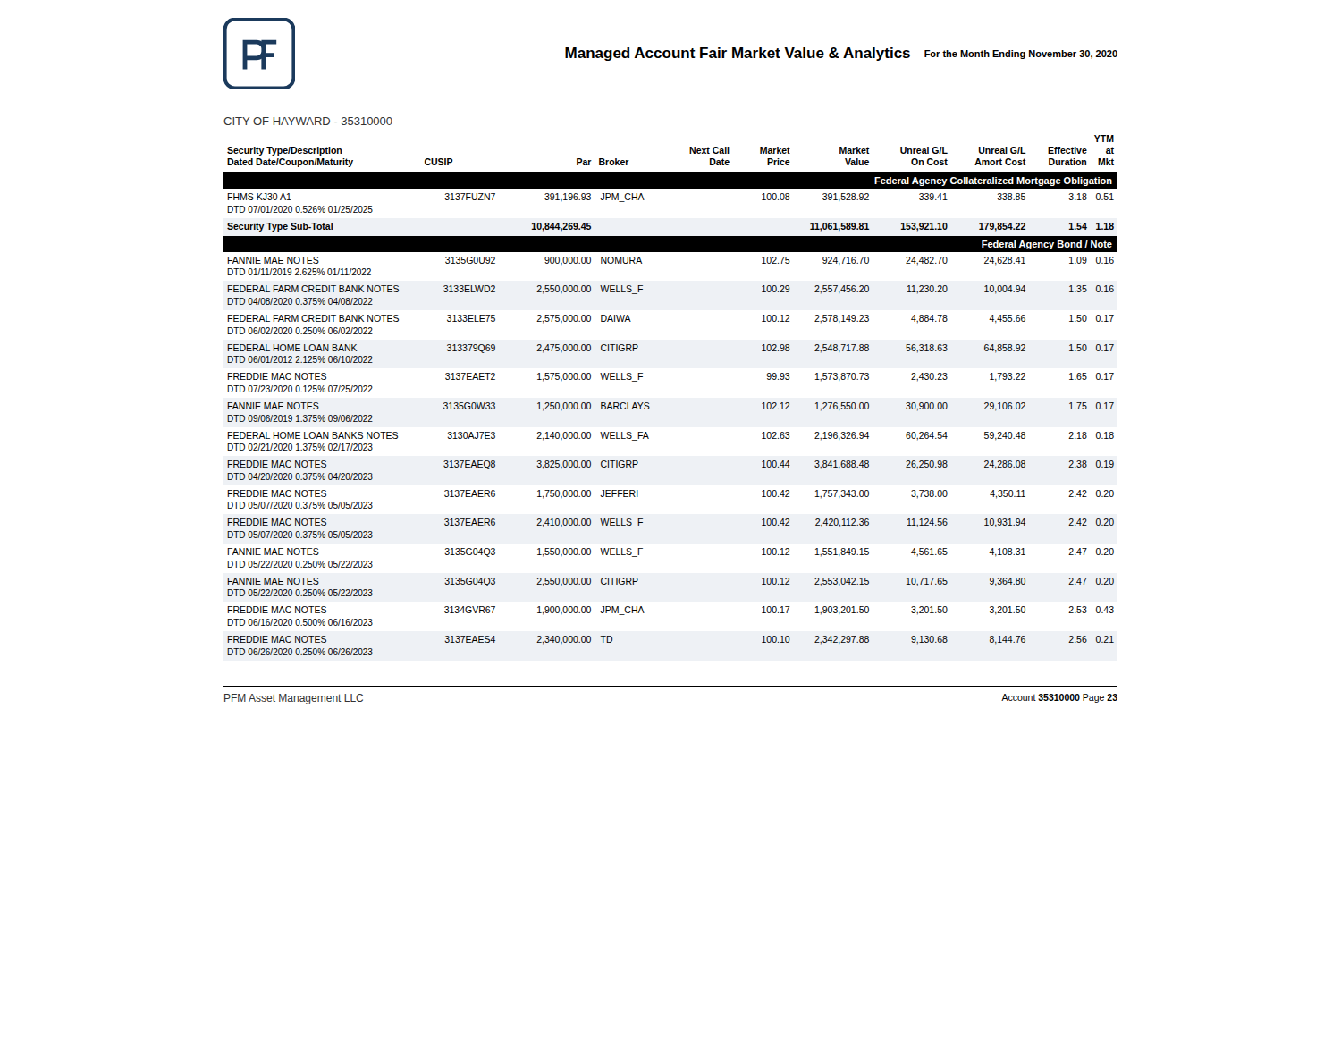Managed Account Fair Market Value & Analytics For the Month Ending November 30, 2020
CITY OF HAYWARD - 35310000
| Security Type/Description Dated Date/Coupon/Maturity | CUSIP | Par | Broker | Next Call Date | Market Price | Market Value | Unreal G/L On Cost | Unreal G/L Amort Cost | Effective Duration | YTM at Mkt |
| --- | --- | --- | --- | --- | --- | --- | --- | --- | --- | --- |
| Federal Agency Collateralized Mortgage Obligation |
| FHMS KJ30 A1 DTD 07/01/2020 0.526% 01/25/2025 | 3137FUZN7 | 391,196.93 | JPM_CHA | | 100.08 | 391,528.92 | 339.41 | 338.85 | 3.18 | 0.51 |
| Security Type Sub-Total | | 10,844,269.45 | | | | 11,061,589.81 | 153,921.10 | 179,854.22 | 1.54 | 1.18 |
| Federal Agency Bond / Note |
| FANNIE MAE NOTES DTD 01/11/2019 2.625% 01/11/2022 | 3135G0U92 | 900,000.00 | NOMURA | | 102.75 | 924,716.70 | 24,482.70 | 24,628.41 | 1.09 | 0.16 |
| FEDERAL FARM CREDIT BANK NOTES DTD 04/08/2020 0.375% 04/08/2022 | 3133ELWD2 | 2,550,000.00 | WELLS_F | | 100.29 | 2,557,456.20 | 11,230.20 | 10,004.94 | 1.35 | 0.16 |
| FEDERAL FARM CREDIT BANK NOTES DTD 06/02/2020 0.250% 06/02/2022 | 3133ELE75 | 2,575,000.00 | DAIWA | | 100.12 | 2,578,149.23 | 4,884.78 | 4,455.66 | 1.50 | 0.17 |
| FEDERAL HOME LOAN BANK DTD 06/01/2012 2.125% 06/10/2022 | 313379Q69 | 2,475,000.00 | CITIGRP | | 102.98 | 2,548,717.88 | 56,318.63 | 64,858.92 | 1.50 | 0.17 |
| FREDDIE MAC NOTES DTD 07/23/2020 0.125% 07/25/2022 | 3137EAET2 | 1,575,000.00 | WELLS_F | | 99.93 | 1,573,870.73 | 2,430.23 | 1,793.22 | 1.65 | 0.17 |
| FANNIE MAE NOTES DTD 09/06/2019 1.375% 09/06/2022 | 3135G0W33 | 1,250,000.00 | BARCLAYS | | 102.12 | 1,276,550.00 | 30,900.00 | 29,106.02 | 1.75 | 0.17 |
| FEDERAL HOME LOAN BANKS NOTES DTD 02/21/2020 1.375% 02/17/2023 | 3130AJ7E3 | 2,140,000.00 | WELLS_FA | | 102.63 | 2,196,326.94 | 60,264.54 | 59,240.48 | 2.18 | 0.18 |
| FREDDIE MAC NOTES DTD 04/20/2020 0.375% 04/20/2023 | 3137EAEQ8 | 3,825,000.00 | CITIGRP | | 100.44 | 3,841,688.48 | 26,250.98 | 24,286.08 | 2.38 | 0.19 |
| FREDDIE MAC NOTES DTD 05/07/2020 0.375% 05/05/2023 | 3137EAER6 | 1,750,000.00 | JEFFERI | | 100.42 | 1,757,343.00 | 3,738.00 | 4,350.11 | 2.42 | 0.20 |
| FREDDIE MAC NOTES DTD 05/07/2020 0.375% 05/05/2023 | 3137EAER6 | 2,410,000.00 | WELLS_F | | 100.42 | 2,420,112.36 | 11,124.56 | 10,931.94 | 2.42 | 0.20 |
| FANNIE MAE NOTES DTD 05/22/2020 0.250% 05/22/2023 | 3135G04Q3 | 1,550,000.00 | WELLS_F | | 100.12 | 1,551,849.15 | 4,561.65 | 4,108.31 | 2.47 | 0.20 |
| FANNIE MAE NOTES DTD 05/22/2020 0.250% 05/22/2023 | 3135G04Q3 | 2,550,000.00 | CITIGRP | | 100.12 | 2,553,042.15 | 10,717.65 | 9,364.80 | 2.47 | 0.20 |
| FREDDIE MAC NOTES DTD 06/16/2020 0.500% 06/16/2023 | 3134GVR67 | 1,900,000.00 | JPM_CHA | | 100.17 | 1,903,201.50 | 3,201.50 | 3,201.50 | 2.53 | 0.43 |
| FREDDIE MAC NOTES DTD 06/26/2020 0.250% 06/26/2023 | 3137EAES4 | 2,340,000.00 | TD | | 100.10 | 2,342,297.88 | 9,130.68 | 8,144.76 | 2.56 | 0.21 |
PFM Asset Management LLC Account 35310000 Page 23